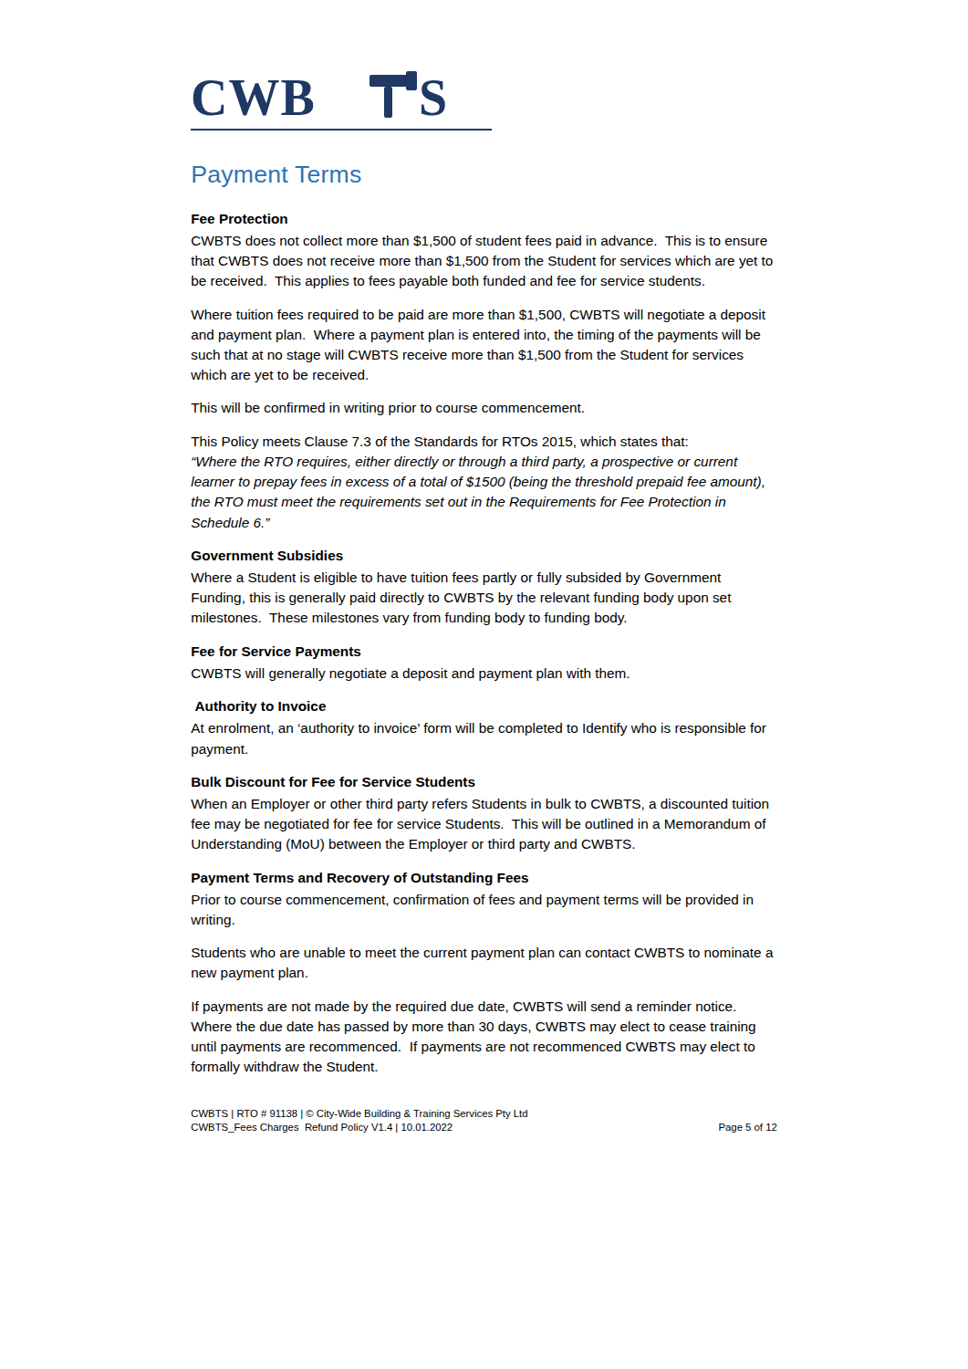CWB S
Payment Terms
Fee Protection
CWBTS does not collect more than $1,500 of student fees paid in advance. This is to ensure that CWBTS does not receive more than $1,500 from the Student for services which are yet to be received. This applies to fees payable both funded and fee for service students.
Where tuition fees required to be paid are more than $1,500, CWBTS will negotiate a deposit and payment plan. Where a payment plan is entered into, the timing of the payments will be such that at no stage will CWBTS receive more than $1,500 from the Student for services which are yet to be received.
This will be confirmed in writing prior to course commencement.
This Policy meets Clause 7.3 of the Standards for RTOs 2015, which states that:
“Where the RTO requires, either directly or through a third party, a prospective or current learner to prepay fees in excess of a total of $1500 (being the threshold prepaid fee amount), the RTO must meet the requirements set out in the Requirements for Fee Protection in Schedule 6.”
Government Subsidies
Where a Student is eligible to have tuition fees partly or fully subsided by Government Funding, this is generally paid directly to CWBTS by the relevant funding body upon set milestones. These milestones vary from funding body to funding body.
Fee for Service Payments
CWBTS will generally negotiate a deposit and payment plan with them.
Authority to Invoice
At enrolment, an ‘authority to invoice’ form will be completed to Identify who is responsible for payment.
Bulk Discount for Fee for Service Students
When an Employer or other third party refers Students in bulk to CWBTS, a discounted tuition fee may be negotiated for fee for service Students. This will be outlined in a Memorandum of Understanding (MoU) between the Employer or third party and CWBTS.
Payment Terms and Recovery of Outstanding Fees
Prior to course commencement, confirmation of fees and payment terms will be provided in writing.
Students who are unable to meet the current payment plan can contact CWBTS to nominate a new payment plan.
If payments are not made by the required due date, CWBTS will send a reminder notice. Where the due date has passed by more than 30 days, CWBTS may elect to cease training until payments are recommenced. If payments are not recommenced CWBTS may elect to formally withdraw the Student.
CWBTS | RTO # 91138 | © City-Wide Building & Training Services Pty Ltd
CWBTS_Fees Charges Refund Policy V1.4 | 10.01.2022
Page 5 of 12